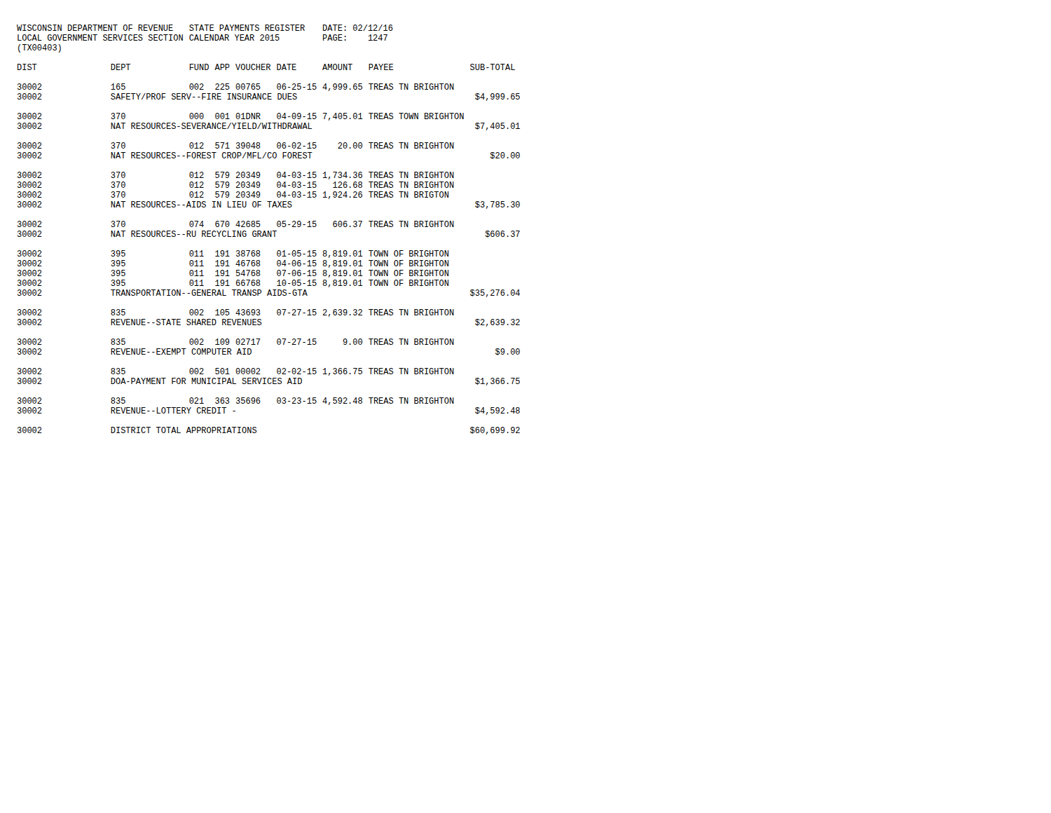| WISCONSIN DEPARTMENT OF REVENUE | STATE PAYMENTS REGISTER | DATE: 02/12/16 |
| LOCAL GOVERNMENT SERVICES SECTION | CALENDAR YEAR 2015 | PAGE: 1247 |
| (TX00403) |
| DIST | DEPT | FUND | APP | VOUCHER | DATE | AMOUNT | PAYEE | SUB-TOTAL |
| 30002 | 165 | 002 | 225 | 00765 | 06-25-15 | 4,999.65 | TREAS TN BRIGHTON | |
| 30002 | SAFETY/PROF SERV--FIRE INSURANCE DUES | | $4,999.65 |
| 30002 | 370 | 000 | 001 | 01DNR | 04-09-15 | 7,405.01 | TREAS TOWN BRIGHTON | |
| 30002 | NAT RESOURCES-SEVERANCE/YIELD/WITHDRAWAL | | $7,405.01 |
| 30002 | 370 | 012 | 571 | 39048 | 06-02-15 | 20.00 | TREAS TN BRIGHTON | |
| 30002 | NAT RESOURCES--FOREST CROP/MFL/CO FOREST | | $20.00 |
| 30002 | 370 | 012 | 579 | 20349 | 04-03-15 | 1,734.36 | TREAS TN BRIGHTON | |
| 30002 | 370 | 012 | 579 | 20349 | 04-03-15 | 126.68 | TREAS TN BRIGHTON | |
| 30002 | 370 | 012 | 579 | 20349 | 04-03-15 | 1,924.26 | TREAS TN BRIGTON | |
| 30002 | NAT RESOURCES--AIDS IN LIEU OF TAXES | | $3,785.30 |
| 30002 | 370 | 074 | 670 | 42685 | 05-29-15 | 606.37 | TREAS TN BRIGHTON | |
| 30002 | NAT RESOURCES--RU RECYCLING GRANT | | $606.37 |
| 30002 | 395 | 011 | 191 | 38768 | 01-05-15 | 8,819.01 | TOWN OF BRIGHTON | |
| 30002 | 395 | 011 | 191 | 46768 | 04-06-15 | 8,819.01 | TOWN OF BRIGHTON | |
| 30002 | 395 | 011 | 191 | 54768 | 07-06-15 | 8,819.01 | TOWN OF BRIGHTON | |
| 30002 | 395 | 011 | 191 | 66768 | 10-05-15 | 8,819.01 | TOWN OF BRIGHTON | |
| 30002 | TRANSPORTATION--GENERAL TRANSP AIDS-GTA | | $35,276.04 |
| 30002 | 835 | 002 | 105 | 43693 | 07-27-15 | 2,639.32 | TREAS TN BRIGHTON | |
| 30002 | REVENUE--STATE SHARED REVENUES | | $2,639.32 |
| 30002 | 835 | 002 | 109 | 02717 | 07-27-15 | 9.00 | TREAS TN BRIGHTON | |
| 30002 | REVENUE--EXEMPT COMPUTER AID | | $9.00 |
| 30002 | 835 | 002 | 501 | 00002 | 02-02-15 | 1,366.75 | TREAS TN BRIGHTON | |
| 30002 | DOA-PAYMENT FOR MUNICIPAL SERVICES AID | | $1,366.75 |
| 30002 | 835 | 021 | 363 | 35696 | 03-23-15 | 4,592.48 | TREAS TN BRIGHTON | |
| 30002 | REVENUE--LOTTERY CREDIT - | | $4,592.48 |
| 30002 | DISTRICT TOTAL APPROPRIATIONS | | $60,699.92 |